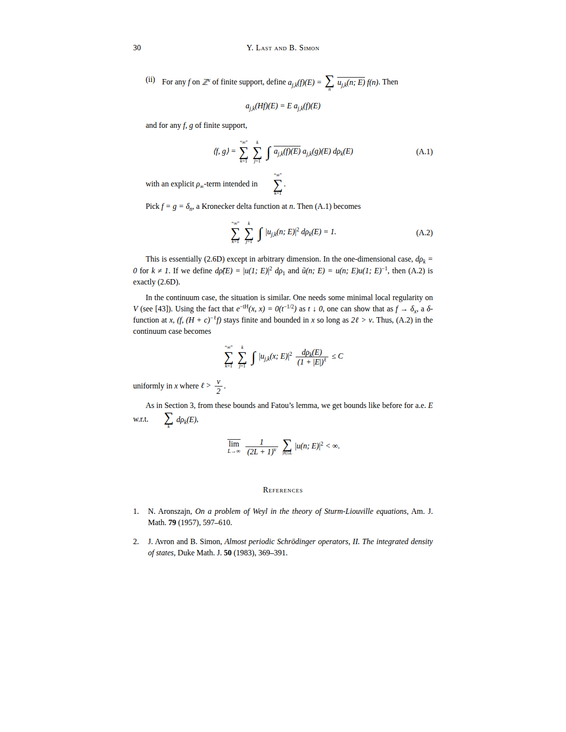30 Y. Last and B. Simon
(ii) For any f on ℤν of finite support, define aj,k(f)(E) = ∑n uj,k(n; E) f(n). Then
aj,k(Hf)(E) = E aj,k(f)(E)
and for any f, g of finite support,
⟨f, g⟩ = “∞” ∑ k=1 k ∑ j=1 ∫ aj,k(f)(E) aj,k(g)(E) dρk(E) (A.1)
with an explicit ρ∞-term intended in “∞”∑k=1.
Pick f = g = δn, a Kronecker delta function at n. Then (A.1) becomes
“∞” ∑ k=1 k ∑ j=1 ∫ |uj,k(n; E)|2 dρk(E) = 1. (A.2)
This is essentially (2.6D) except in arbitrary dimension. In the one-dimensional case, dρk = 0 for k ≠ 1. If we define dρ̃(E) = |u(1; E)|2 dρ1 and ũ(n; E) = u(n; E)u(1; E)−1, then (A.2) is exactly (2.6D).
In the continuum case, the situation is similar. One needs some minimal local regularity on V (see [43]). Using the fact that e−tH(x, x) = 0(t−1/2) as t ↓ 0, one can show that as f → δx, a δ-function at x, (f, (H + c)−ℓf) stays finite and bounded in x so long as 2ℓ > ν. Thus, (A.2) in the continuum case becomes
“∞” ∑ k=1 k ∑ j=1 ∫ |uj,k(x; E)|2 dρk(E) (1 + |E|)ℓ ≤ C
uniformly in x where ℓ > ν 2.
As in Section 3, from these bounds and Fatou’s lemma, we get bounds like before for a.e. E w.r.t. ∑k dρk(E),
lim L→∞ 1 (2L + 1)ν ∑ |n|≤L |u(n; E)|2 < ∞.
References
1. N. Aronszajn, On a problem of Weyl in the theory of Sturm-Liouville equations, Am. J. Math. 79 (1957), 597–610.
2. J. Avron and B. Simon, Almost periodic Schrödinger operators, II. The integrated density of states, Duke Math. J. 50 (1983), 369–391.